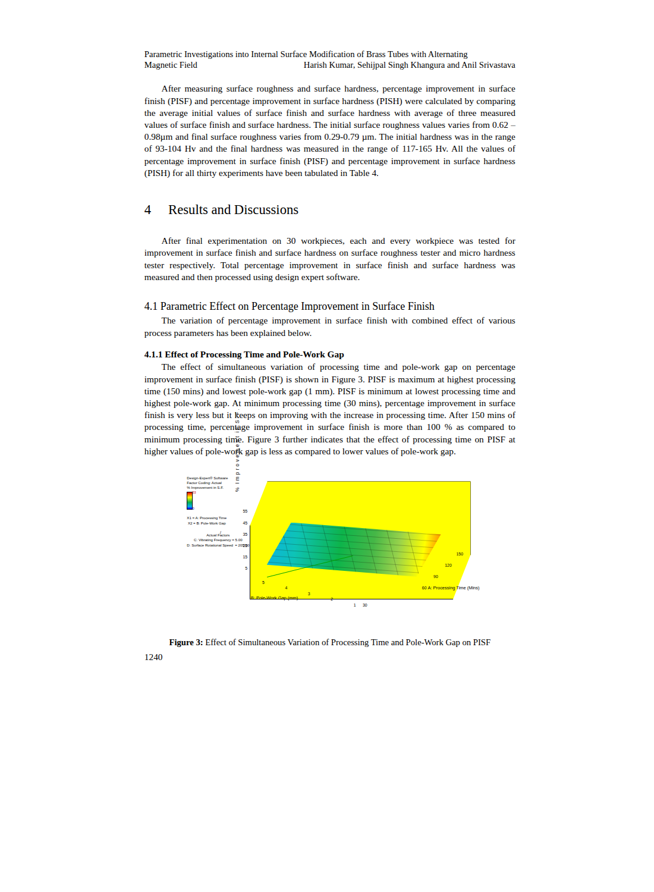Parametric Investigations into Internal Surface Modification of Brass Tubes with Alternating
Magnetic Field Harish Kumar, Sehijpal Singh Khangura and Anil Srivastava
After measuring surface roughness and surface hardness, percentage improvement in surface finish (PISF) and percentage improvement in surface hardness (PISH) were calculated by comparing the average initial values of surface finish and surface hardness with average of three measured values of surface finish and surface hardness. The initial surface roughness values varies from 0.62 – 0.98µm and final surface roughness varies from 0.29-0.79 µm. The initial hardness was in the range of 93-104 Hv and the final hardness was measured in the range of 117-165 Hv. All the values of percentage improvement in surface finish (PISF) and percentage improvement in surface hardness (PISH) for all thirty experiments have been tabulated in Table 4.
4 Results and Discussions
After final experimentation on 30 workpieces, each and every workpiece was tested for improvement in surface finish and surface hardness on surface roughness tester and micro hardness tester respectively. Total percentage improvement in surface finish and surface hardness was measured and then processed using design expert software.
4.1 Parametric Effect on Percentage Improvement in Surface Finish
The variation of percentage improvement in surface finish with combined effect of various process parameters has been explained below.
4.1.1 Effect of Processing Time and Pole-Work Gap
The effect of simultaneous variation of processing time and pole-work gap on percentage improvement in surface finish (PISF) is shown in Figure 3. PISF is maximum at highest processing time (150 mins) and lowest pole-work gap (1 mm). PISF is minimum at lowest processing time and highest pole-work gap. At minimum processing time (30 mins), percentage improvement in surface finish is very less but it keeps on improving with the increase in processing time. After 150 mins of processing time, percentage improvement in surface finish is more than 100 % as compared to minimum processing time. Figure 3 further indicates that the effect of processing time on PISF at higher values of pole-work gap is less as compared to lower values of pole-work gap.
Design-Expert® Software
Factor Coding: Actual
% Improvement in S.F.
53
0
X1 = A: Processing Time
X2 = B: Pole-Work Gap
/
Actual Factors
C: Vibrating Frequency = 5.00
D: Surface Rotational Speed = 205.00
% I m p r o v e m e n t i n S . F .
55
45
35
25
15
5
5
4
3
2
1
B: Pole-Work Gap (mm)
150
120
90
60
30
A: Processing Time (Mins)
Figure 3: Effect of Simultaneous Variation of Processing Time and Pole-Work Gap on PISF
1240